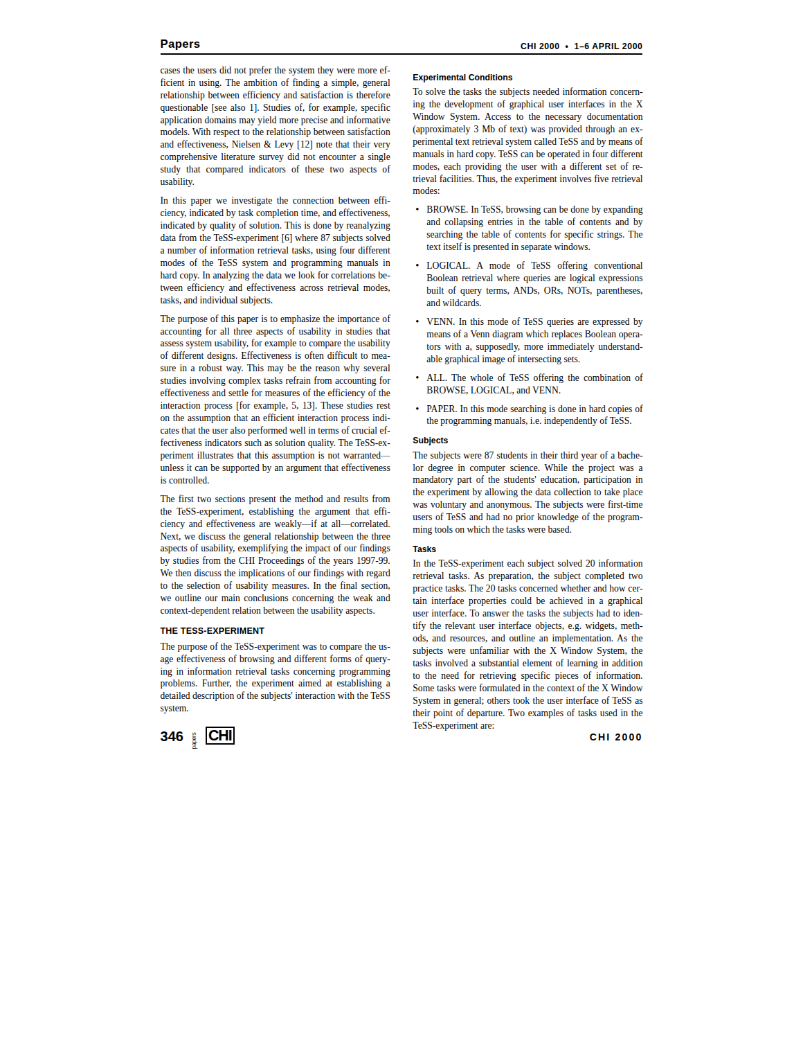Papers
CHI 2000 • 1–6 APRIL 2000
cases the users did not prefer the system they were more efficient in using. The ambition of finding a simple, general relationship between efficiency and satisfaction is therefore questionable [see also 1]. Studies of, for example, specific application domains may yield more precise and informative models. With respect to the relationship between satisfaction and effectiveness, Nielsen & Levy [12] note that their very comprehensive literature survey did not encounter a single study that compared indicators of these two aspects of usability.
In this paper we investigate the connection between efficiency, indicated by task completion time, and effectiveness, indicated by quality of solution. This is done by reanalyzing data from the TeSS-experiment [6] where 87 subjects solved a number of information retrieval tasks, using four different modes of the TeSS system and programming manuals in hard copy. In analyzing the data we look for correlations between efficiency and effectiveness across retrieval modes, tasks, and individual subjects.
The purpose of this paper is to emphasize the importance of accounting for all three aspects of usability in studies that assess system usability, for example to compare the usability of different designs. Effectiveness is often difficult to measure in a robust way. This may be the reason why several studies involving complex tasks refrain from accounting for effectiveness and settle for measures of the efficiency of the interaction process [for example, 5, 13]. These studies rest on the assumption that an efficient interaction process indicates that the user also performed well in terms of crucial effectiveness indicators such as solution quality. The TeSS-experiment illustrates that this assumption is not warranted—unless it can be supported by an argument that effectiveness is controlled.
The first two sections present the method and results from the TeSS-experiment, establishing the argument that efficiency and effectiveness are weakly—if at all—correlated. Next, we discuss the general relationship between the three aspects of usability, exemplifying the impact of our findings by studies from the CHI Proceedings of the years 1997-99. We then discuss the implications of our findings with regard to the selection of usability measures. In the final section, we outline our main conclusions concerning the weak and context-dependent relation between the usability aspects.
The TeSS-Experiment
The purpose of the TeSS-experiment was to compare the usage effectiveness of browsing and different forms of querying in information retrieval tasks concerning programming problems. Further, the experiment aimed at establishing a detailed description of the subjects' interaction with the TeSS system.
Experimental Conditions
To solve the tasks the subjects needed information concerning the development of graphical user interfaces in the X Window System. Access to the necessary documentation (approximately 3 Mb of text) was provided through an experimental text retrieval system called TeSS and by means of manuals in hard copy. TeSS can be operated in four different modes, each providing the user with a different set of retrieval facilities. Thus, the experiment involves five retrieval modes:
BROWSE. In TeSS, browsing can be done by expanding and collapsing entries in the table of contents and by searching the table of contents for specific strings. The text itself is presented in separate windows.
LOGICAL. A mode of TeSS offering conventional Boolean retrieval where queries are logical expressions built of query terms, ANDs, ORs, NOTs, parentheses, and wildcards.
VENN. In this mode of TeSS queries are expressed by means of a Venn diagram which replaces Boolean operators with a, supposedly, more immediately understandable graphical image of intersecting sets.
ALL. The whole of TeSS offering the combination of BROWSE, LOGICAL, and VENN.
PAPER. In this mode searching is done in hard copies of the programming manuals, i.e. independently of TeSS.
Subjects
The subjects were 87 students in their third year of a bachelor degree in computer science. While the project was a mandatory part of the students' education, participation in the experiment by allowing the data collection to take place was voluntary and anonymous. The subjects were first-time users of TeSS and had no prior knowledge of the programming tools on which the tasks were based.
Tasks
In the TeSS-experiment each subject solved 20 information retrieval tasks. As preparation, the subject completed two practice tasks. The 20 tasks concerned whether and how certain interface properties could be achieved in a graphical user interface. To answer the tasks the subjects had to identify the relevant user interface objects, e.g. widgets, methods, and resources, and outline an implementation. As the subjects were unfamiliar with the X Window System, the tasks involved a substantial element of learning in addition to the need for retrieving specific pieces of information. Some tasks were formulated in the context of the X Window System in general; others took the user interface of TeSS as their point of departure. Two examples of tasks used in the TeSS-experiment are:
346
papers CHI
CHI 2000